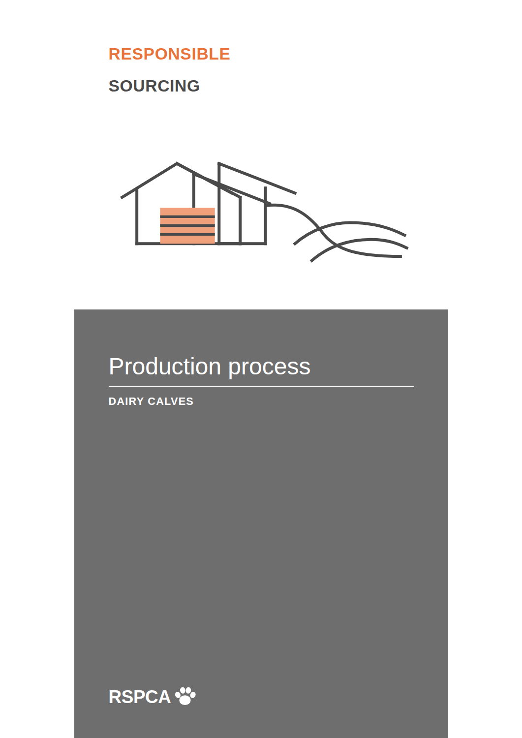Responsible
Sourcing
Production process
Dairy calves
RSPCA